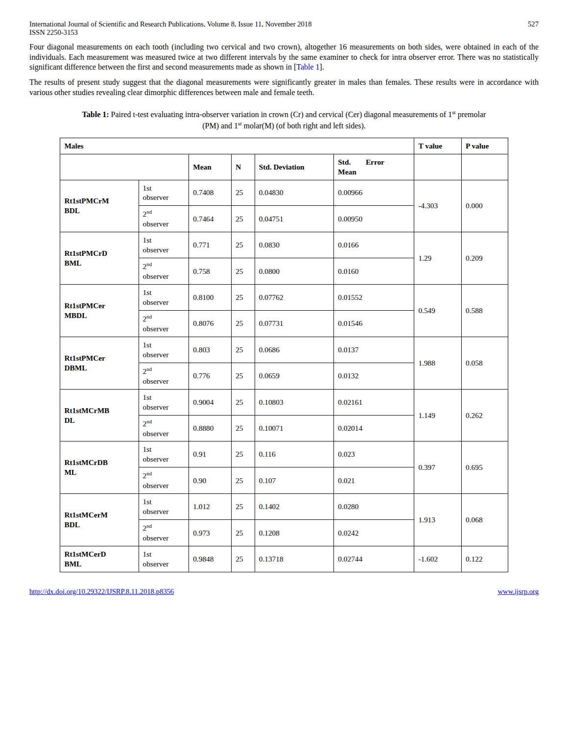International Journal of Scientific and Research Publications, Volume 8, Issue 11, November 2018
ISSN 2250-3153
527
Four diagonal measurements on each tooth (including two cervical and two crown), altogether 16 measurements on both sides, were obtained in each of the individuals. Each measurement was measured twice at two different intervals by the same examiner to check for intra observer error. There was no statistically significant difference between the first and second measurements made as shown in [Table 1].
The results of present study suggest that the diagonal measurements were significantly greater in males than females. These results were in accordance with various other studies revealing clear dimorphic differences between male and female teeth.
Table 1: Paired t-test evaluating intra-observer variation in crown (Cr) and cervical (Cer) diagonal measurements of 1st premolar
(PM) and 1st molar(M) (of both right and left sides).
| Males | T value | P value |
| --- | --- | --- |
| | Mean | N | Std. Deviation | Std. Error Mean | | |
| Rt1stPMCrM BDL | 1st observer | 0.7408 | 25 | 0.04830 | 0.00966 | -4.303 | 0.000 |
| 2 nd observer | 0.7464 | 25 | 0.04751 | 0.00950 |
| Rt1stPMCrD BML | 1st observer | 0.771 | 25 | 0.0830 | 0.0166 | 1.29 | 0.209 |
| 2 nd observer | 0.758 | 25 | 0.0800 | 0.0160 |
| Rt1stPMCer MBDL | 1st observer | 0.8100 | 25 | 0.07762 | 0.01552 | 0.549 | 0.588 |
| 2 nd observer | 0.8076 | 25 | 0.07731 | 0.01546 |
| Rt1stPMCer DBML | 1st observer | 0.803 | 25 | 0.0686 | 0.0137 | 1.988 | 0.058 |
| 2 nd observer | 0.776 | 25 | 0.0659 | 0.0132 |
| Rt1stMCrMB DL | 1st observer | 0.9004 | 25 | 0.10803 | 0.02161 | 1.149 | 0.262 |
| 2 nd observer | 0.8880 | 25 | 0.10071 | 0.02014 |
| Rt1stMCrDB ML | 1st observer | 0.91 | 25 | 0.116 | 0.023 | 0.397 | 0.695 |
| 2 nd observer | 0.90 | 25 | 0.107 | 0.021 |
| Rt1stMCerM BDL | 1st observer | 1.012 | 25 | 0.1402 | 0.0280 | 1.913 | 0.068 |
| 2 nd observer | 0.973 | 25 | 0.1208 | 0.0242 |
| Rt1stMCerD BML | 1st observer | 0.9848 | 25 | 0.13718 | 0.02744 | -1.602 | 0.122 |
http://dx.doi.org/10.29322/IJSRP.8.11.2018.p8356
www.ijsrp.org